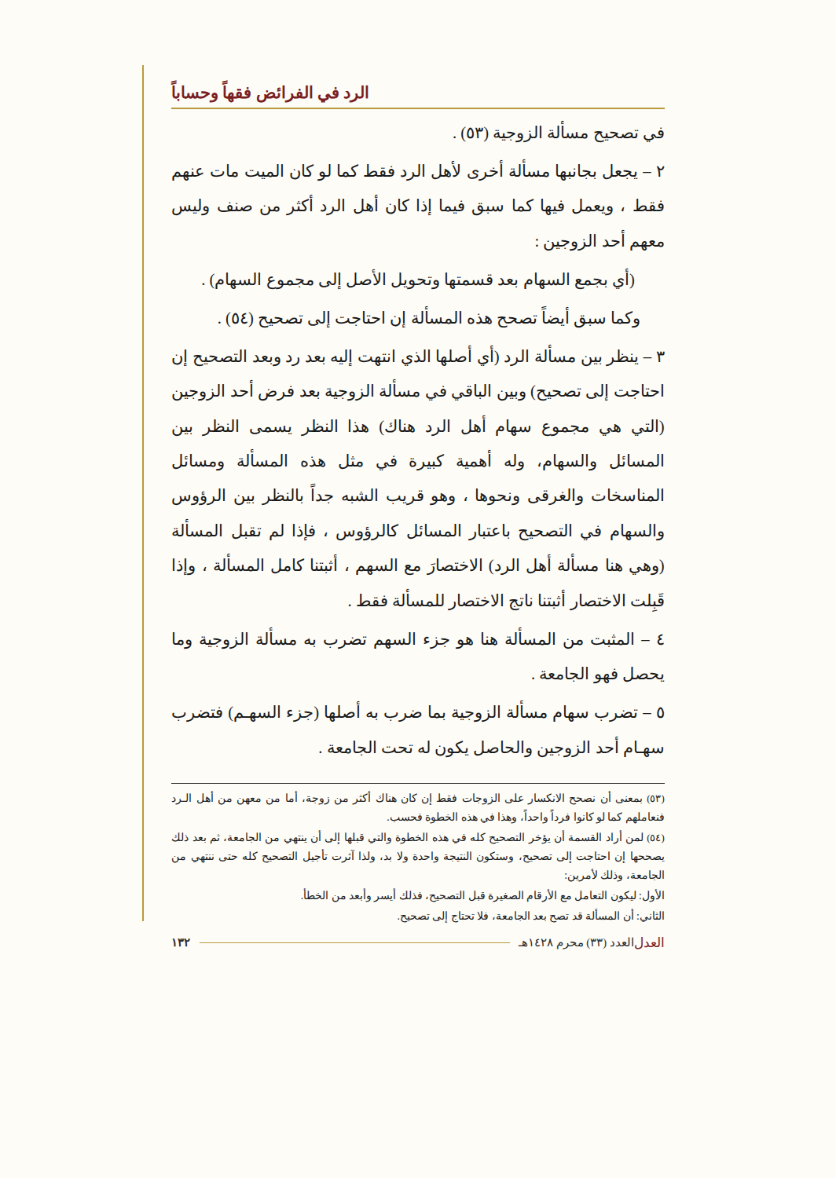الرد في الفرائض فقهاً وحساباً
في تصحيح مسألة الزوجية (٥٣) .
٢ – يجعل بجانبها مسألة أخرى لأهل الرد فقط كما لو كان الميت مات عنهم فقط ، ويعمل فيها كما سبق فيما إذا كان أهل الرد أكثر من صنف وليس معهم أحد الزوجين :
(أي بجمع السهام بعد قسمتها وتحويل الأصل إلى مجموع السهام) .
وكما سبق أيضاً تصحح هذه المسألة إن احتاجت إلى تصحيح (٥٤) .
٣ – ينظر بين مسألة الرد (أي أصلها الذي انتهت إليه بعد رد وبعد التصحيح إن احتاجت إلى تصحيح) وبين الباقي في مسألة الزوجية بعد فرض أحد الزوجين (التي هي مجموع سهام أهل الرد هناك) هذا النظر يسمى النظر بين المسائل والسهام، وله أهمية كبيرة في مثل هذه المسألة ومسائل المناسخات والغرقى ونحوها ، وهو قريب الشبه جداً بالنظر بين الرؤوس والسهام في التصحيح باعتبار المسائل كالرؤوس ، فإذا لم تقبل المسألة (وهي هنا مسألة أهل الرد) الاختصارَ مع السهم ، أثبتنا كامل المسألة ، وإذا قَبِلت الاختصار أثبتنا ناتج الاختصار للمسألة فقط .
٤ – المثبت من المسألة هنا هو جزء السهم تضرب به مسألة الزوجية وما يحصل فهو الجامعة .
٥ – تضرب سهام مسألة الزوجية بما ضرب به أصلها (جزء السهـم) فتضرب سهـام أحد الزوجين والحاصل يكون له تحت الجامعة .
(٥٣) بمعنى أن نصحح الانكسار على الزوجات فقط إن كان هناك أكثر من زوجة، أما من معهن من أهل الـرد فنعاملهم كما لو كانوا فرداً واحداً، وهذا في هذه الخطوة فحسب.
(٥٤) لمن أراد القسمة أن يؤخر التصحيح كله في هذه الخطوة والتي قبلها إلى أن ينتهي من الجامعة، ثم بعد ذلك يصححها إن احتاجت إلى تصحيح، وستكون النتيجة واحدة ولا بد، ولذا آثرت تأجيل التصحيح كله حتى ننتهي من الجامعة، وذلك لأمرين:
الأول: ليكون التعامل مع الأرقام الصغيرة قبل التصحيح، فذلك أيسر وأبعد من الخطأ.
الثاني: أن المسألة قد تصح بعد الجامعة، فلا تحتاج إلى تصحيح.
العدل العدد (٣٣) محرم ١٤٢٨هـ ١٣٢